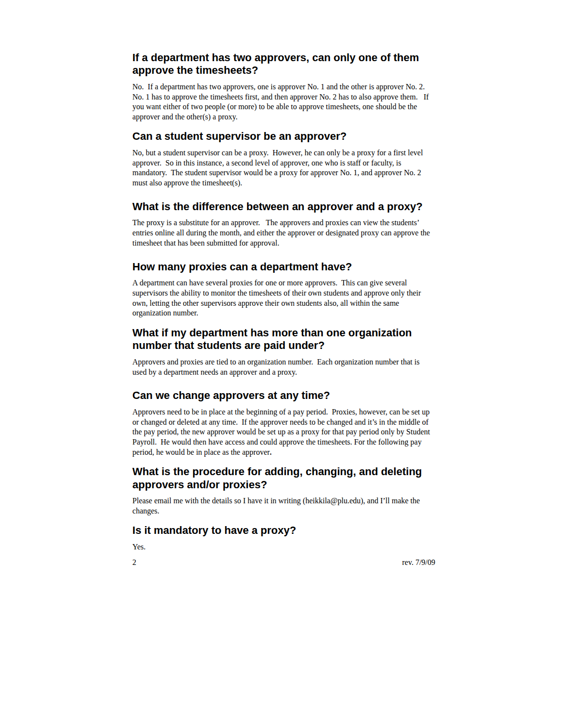If a department has two approvers, can only one of them approve the timesheets?
No. If a department has two approvers, one is approver No. 1 and the other is approver No. 2. No. 1 has to approve the timesheets first, and then approver No. 2 has to also approve them. If you want either of two people (or more) to be able to approve timesheets, one should be the approver and the other(s) a proxy.
Can a student supervisor be an approver?
No, but a student supervisor can be a proxy. However, he can only be a proxy for a first level approver. So in this instance, a second level of approver, one who is staff or faculty, is mandatory. The student supervisor would be a proxy for approver No. 1, and approver No. 2 must also approve the timesheet(s).
What is the difference between an approver and a proxy?
The proxy is a substitute for an approver. The approvers and proxies can view the students’ entries online all during the month, and either the approver or designated proxy can approve the timesheet that has been submitted for approval.
How many proxies can a department have?
A department can have several proxies for one or more approvers. This can give several supervisors the ability to monitor the timesheets of their own students and approve only their own, letting the other supervisors approve their own students also, all within the same organization number.
What if my department has more than one organization number that students are paid under?
Approvers and proxies are tied to an organization number. Each organization number that is used by a department needs an approver and a proxy.
Can we change approvers at any time?
Approvers need to be in place at the beginning of a pay period. Proxies, however, can be set up or changed or deleted at any time. If the approver needs to be changed and it’s in the middle of the pay period, the new approver would be set up as a proxy for that pay period only by Student Payroll. He would then have access and could approve the timesheets. For the following pay period, he would be in place as the approver.
What is the procedure for adding, changing, and deleting approvers and/or proxies?
Please email me with the details so I have it in writing (heikkila@plu.edu), and I’ll make the changes.
Is it mandatory to have a proxy?
Yes.
2 rev. 7/9/09